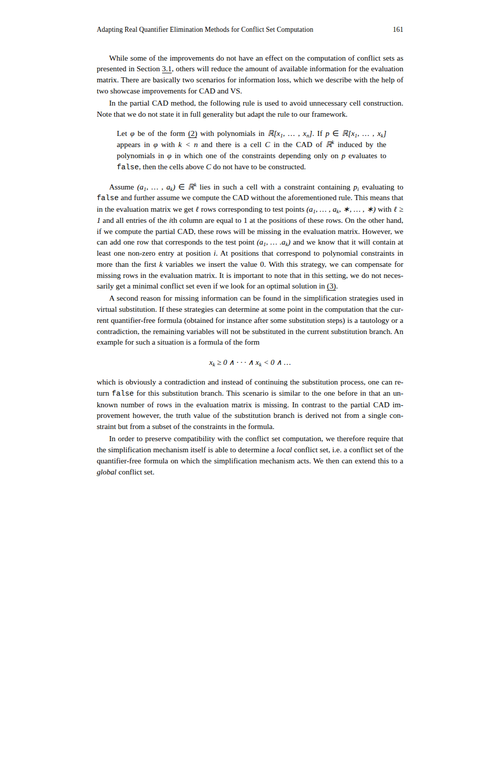Adapting Real Quantifier Elimination Methods for Conflict Set Computation 161
While some of the improvements do not have an effect on the computation of conflict sets as presented in Section 3.1, others will reduce the amount of available information for the evaluation matrix. There are basically two scenarios for information loss, which we describe with the help of two showcase improvements for CAD and VS.
In the partial CAD method, the following rule is used to avoid unnecessary cell construction. Note that we do not state it in full generality but adapt the rule to our framework.
Let φ be of the form (2) with polynomials in ℝ[x1, … , xn]. If p ∈ ℝ[x1, … , xk] appears in φ with k < n and there is a cell C in the CAD of ℝk induced by the polynomials in φ in which one of the constraints depending only on p evaluates to false, then the cells above C do not have to be constructed.
Assume (a1, … , ak) ∈ ℝk lies in such a cell with a constraint containing pi evaluating to false and further assume we compute the CAD without the aforementioned rule. This means that in the evaluation matrix we get ℓ rows corresponding to test points (a1, … , ak, ∗, … , ∗) with ℓ ≥ 1 and all entries of the ith column are equal to 1 at the positions of these rows. On the other hand, if we compute the partial CAD, these rows will be missing in the evaluation matrix. However, we can add one row that corresponds to the test point (a1, … .ak) and we know that it will contain at least one non-zero entry at position i. At positions that correspond to polynomial constraints in more than the first k variables we insert the value 0. With this strategy, we can compensate for missing rows in the evaluation matrix. It is important to note that in this setting, we do not necessarily get a minimal conflict set even if we look for an optimal solution in (3).
A second reason for missing information can be found in the simplification strategies used in virtual substitution. If these strategies can determine at some point in the computation that the current quantifier-free formula (obtained for instance after some substitution steps) is a tautology or a contradiction, the remaining variables will not be substituted in the current substitution branch. An example for such a situation is a formula of the form
xk ≥ 0 ∧ · · · ∧ xk < 0 ∧ …
which is obviously a contradiction and instead of continuing the substitution process, one can return false for this substitution branch. This scenario is similar to the one before in that an unknown number of rows in the evaluation matrix is missing. In contrast to the partial CAD improvement however, the truth value of the substitution branch is derived not from a single constraint but from a subset of the constraints in the formula.
In order to preserve compatibility with the conflict set computation, we therefore require that the simplification mechanism itself is able to determine a local conflict set, i.e. a conflict set of the quantifier-free formula on which the simplification mechanism acts. We then can extend this to a global conflict set.